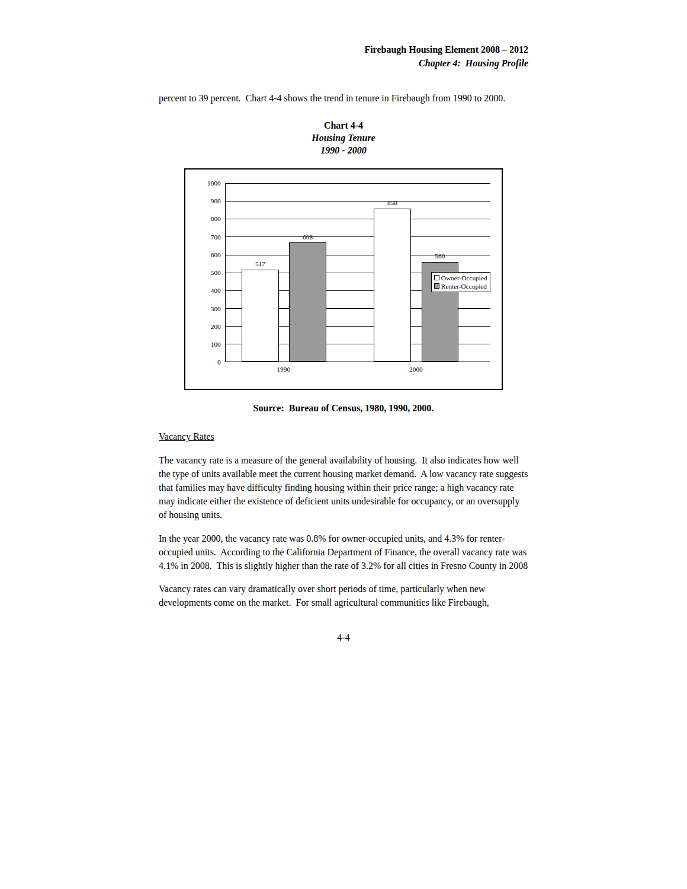Firebaugh Housing Element 2008 – 2012
Chapter 4: Housing Profile
percent to 39 percent. Chart 4-4 shows the trend in tenure in Firebaugh from 1990 to 2000.
Chart 4-4
Housing Tenure
1990 - 2000
1000
900
800
700
600
500
400
300
200
100
0
517
668
858
560
1990
2000
Owner-Occupied
Renter-Occupied
Source: Bureau of Census, 1980, 1990, 2000.
Vacancy Rates
The vacancy rate is a measure of the general availability of housing. It also indicates how well the type of units available meet the current housing market demand. A low vacancy rate suggests that families may have difficulty finding housing within their price range; a high vacancy rate may indicate either the existence of deficient units undesirable for occupancy, or an oversupply of housing units.
In the year 2000, the vacancy rate was 0.8% for owner-occupied units, and 4.3% for renter-occupied units. According to the California Department of Finance, the overall vacancy rate was 4.1% in 2008. This is slightly higher than the rate of 3.2% for all cities in Fresno County in 2008
Vacancy rates can vary dramatically over short periods of time, particularly when new developments come on the market. For small agricultural communities like Firebaugh,
4-4